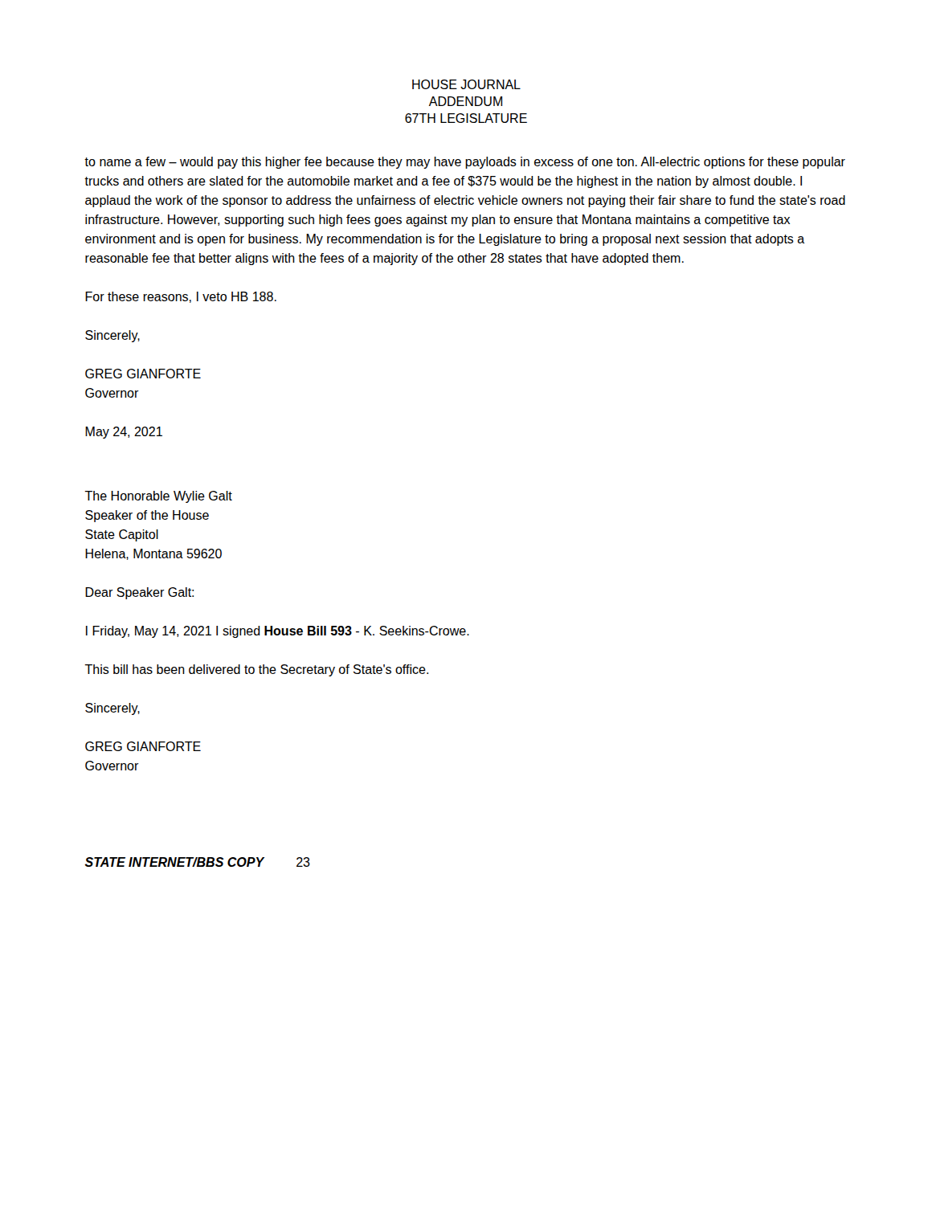HOUSE JOURNAL
ADDENDUM
67TH LEGISLATURE
to name a few – would pay this higher fee because they may have payloads in excess of one ton. All-electric options for these popular trucks and others are slated for the automobile market and a fee of $375 would be the highest in the nation by almost double. I applaud the work of the sponsor to address the unfairness of electric vehicle owners not paying their fair share to fund the state's road infrastructure. However, supporting such high fees goes against my plan to ensure that Montana maintains a competitive tax environment and is open for business. My recommendation is for the Legislature to bring a proposal next session that adopts a reasonable fee that better aligns with the fees of a majority of the other 28 states that have adopted them.
For these reasons, I veto HB 188.
Sincerely,
GREG GIANFORTE
Governor
May 24, 2021
The Honorable Wylie Galt
Speaker of the House
State Capitol
Helena, Montana 59620
Dear Speaker Galt:
I Friday, May 14, 2021 I signed House Bill 593 - K. Seekins-Crowe.
This bill has been delivered to the Secretary of State's office.
Sincerely,
GREG GIANFORTE
Governor
STATE INTERNET/BBS COPY23